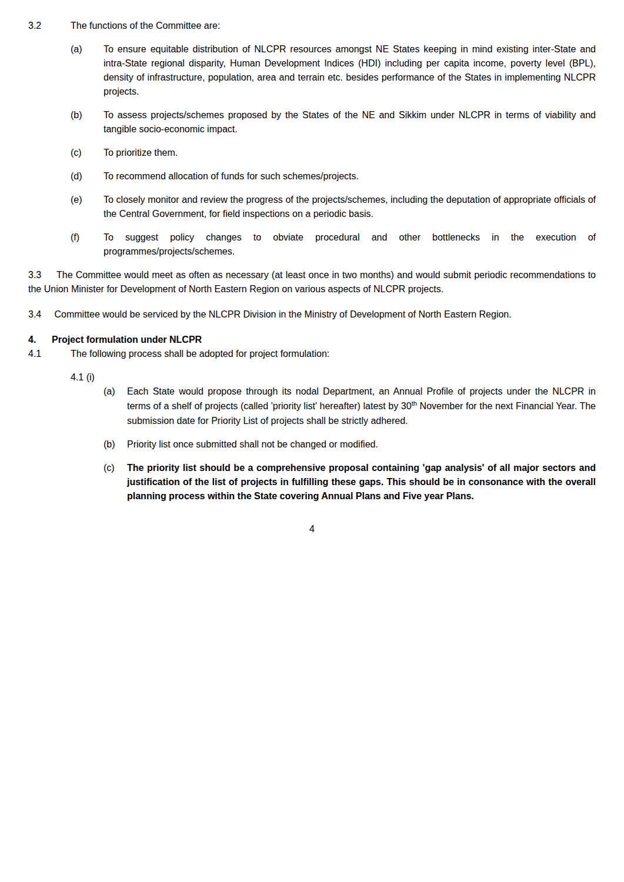3.2
The functions of the Committee are:
(a)
To ensure equitable distribution of NLCPR resources amongst NE States keeping in mind existing inter-State and intra-State regional disparity, Human Development Indices (HDI) including per capita income, poverty level (BPL), density of infrastructure, population, area and terrain etc. besides performance of the States in implementing NLCPR projects.
(b)
To assess projects/schemes proposed by the States of the NE and Sikkim under NLCPR in terms of viability and tangible socio-economic impact.
(c)
To prioritize them.
(d)
To recommend allocation of funds for such schemes/projects.
(e)
To closely monitor and review the progress of the projects/schemes, including the deputation of appropriate officials of the Central Government, for field inspections on a periodic basis.
(f)
To suggest policy changes to obviate procedural and other bottlenecks in the execution of programmes/projects/schemes.
3.3 The Committee would meet as often as necessary (at least once in two months) and would submit periodic recommendations to the Union Minister for Development of North Eastern Region on various aspects of NLCPR projects.
3.4 Committee would be serviced by the NLCPR Division in the Ministry of Development of North Eastern Region.
4.
Project formulation under NLCPR
4.1
The following process shall be adopted for project formulation:
4.1 (i)
(a)
Each State would propose through its nodal Department, an Annual Profile of projects under the NLCPR in terms of a shelf of projects (called 'priority list' hereafter) latest by 30th November for the next Financial Year. The submission date for Priority List of projects shall be strictly adhered.
(b)
Priority list once submitted shall not be changed or modified.
(c)
The priority list should be a comprehensive proposal containing 'gap analysis' of all major sectors and justification of the list of projects in fulfilling these gaps. This should be in consonance with the overall planning process within the State covering Annual Plans and Five year Plans.
4